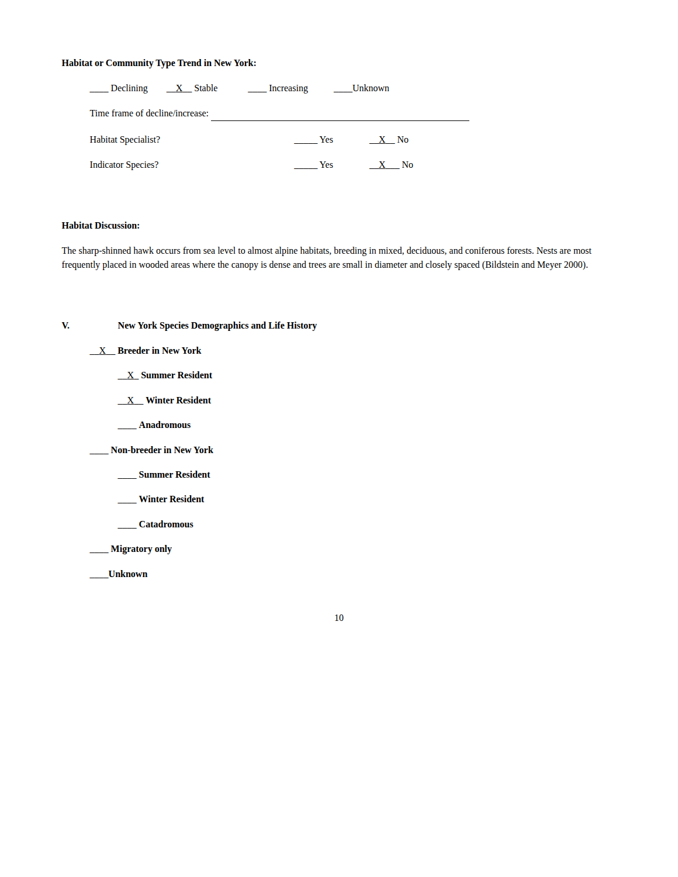Habitat or Community Type Trend in New York:
____ Declining __X__ Stable ____ Increasing ____Unknown
Time frame of decline/increase:
Habitat Specialist? _____ Yes __X__ No
Indicator Species? _____ Yes __X___ No
Habitat Discussion:
The sharp-shinned hawk occurs from sea level to almost alpine habitats, breeding in mixed, deciduous, and coniferous forests. Nests are most frequently placed in wooded areas where the canopy is dense and trees are small in diameter and closely spaced (Bildstein and Meyer 2000).
New York Species Demographics and Life History
__X__ Breeder in New York
__X_ Summer Resident
__X__ Winter Resident
____ Anadromous
____ Non-breeder in New York
____ Summer Resident
____ Winter Resident
____ Catadromous
____ Migratory only
____Unknown
10